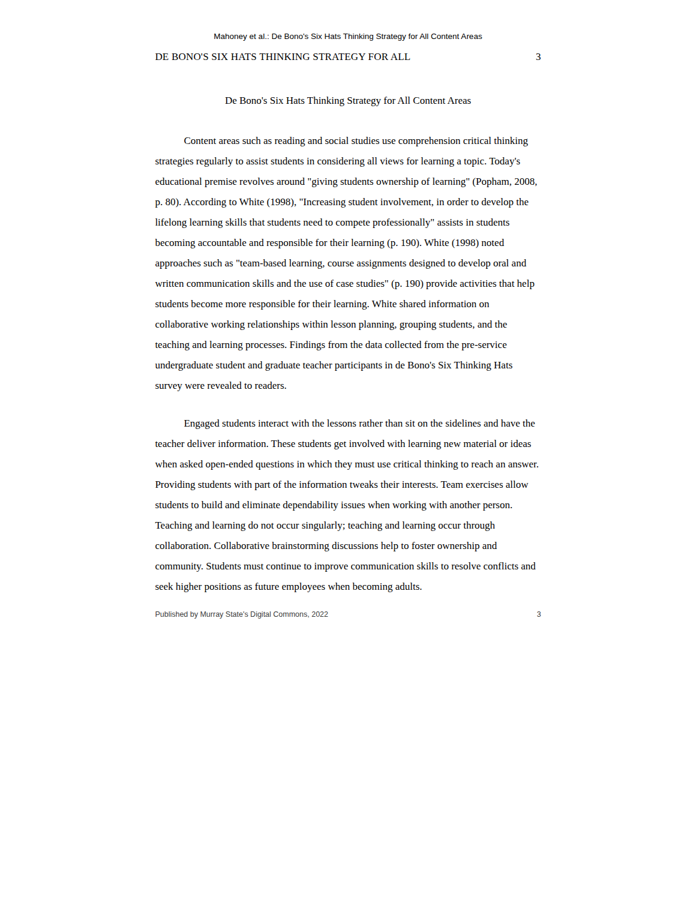Mahoney et al.: De Bono's Six Hats Thinking Strategy for All Content Areas
DE BONO'S SIX HATS THINKING STRATEGY FOR ALL 3
De Bono's Six Hats Thinking Strategy for All Content Areas
Content areas such as reading and social studies use comprehension critical thinking strategies regularly to assist students in considering all views for learning a topic. Today's educational premise revolves around "giving students ownership of learning" (Popham, 2008, p. 80). According to White (1998), "Increasing student involvement, in order to develop the lifelong learning skills that students need to compete professionally" assists in students becoming accountable and responsible for their learning (p. 190). White (1998) noted approaches such as "team-based learning, course assignments designed to develop oral and written communication skills and the use of case studies" (p. 190) provide activities that help students become more responsible for their learning. White shared information on collaborative working relationships within lesson planning, grouping students, and the teaching and learning processes. Findings from the data collected from the pre-service undergraduate student and graduate teacher participants in de Bono's Six Thinking Hats survey were revealed to readers.
Engaged students interact with the lessons rather than sit on the sidelines and have the teacher deliver information. These students get involved with learning new material or ideas when asked open-ended questions in which they must use critical thinking to reach an answer. Providing students with part of the information tweaks their interests. Team exercises allow students to build and eliminate dependability issues when working with another person. Teaching and learning do not occur singularly; teaching and learning occur through collaboration. Collaborative brainstorming discussions help to foster ownership and community. Students must continue to improve communication skills to resolve conflicts and seek higher positions as future employees when becoming adults.
Published by Murray State's Digital Commons, 2022 3